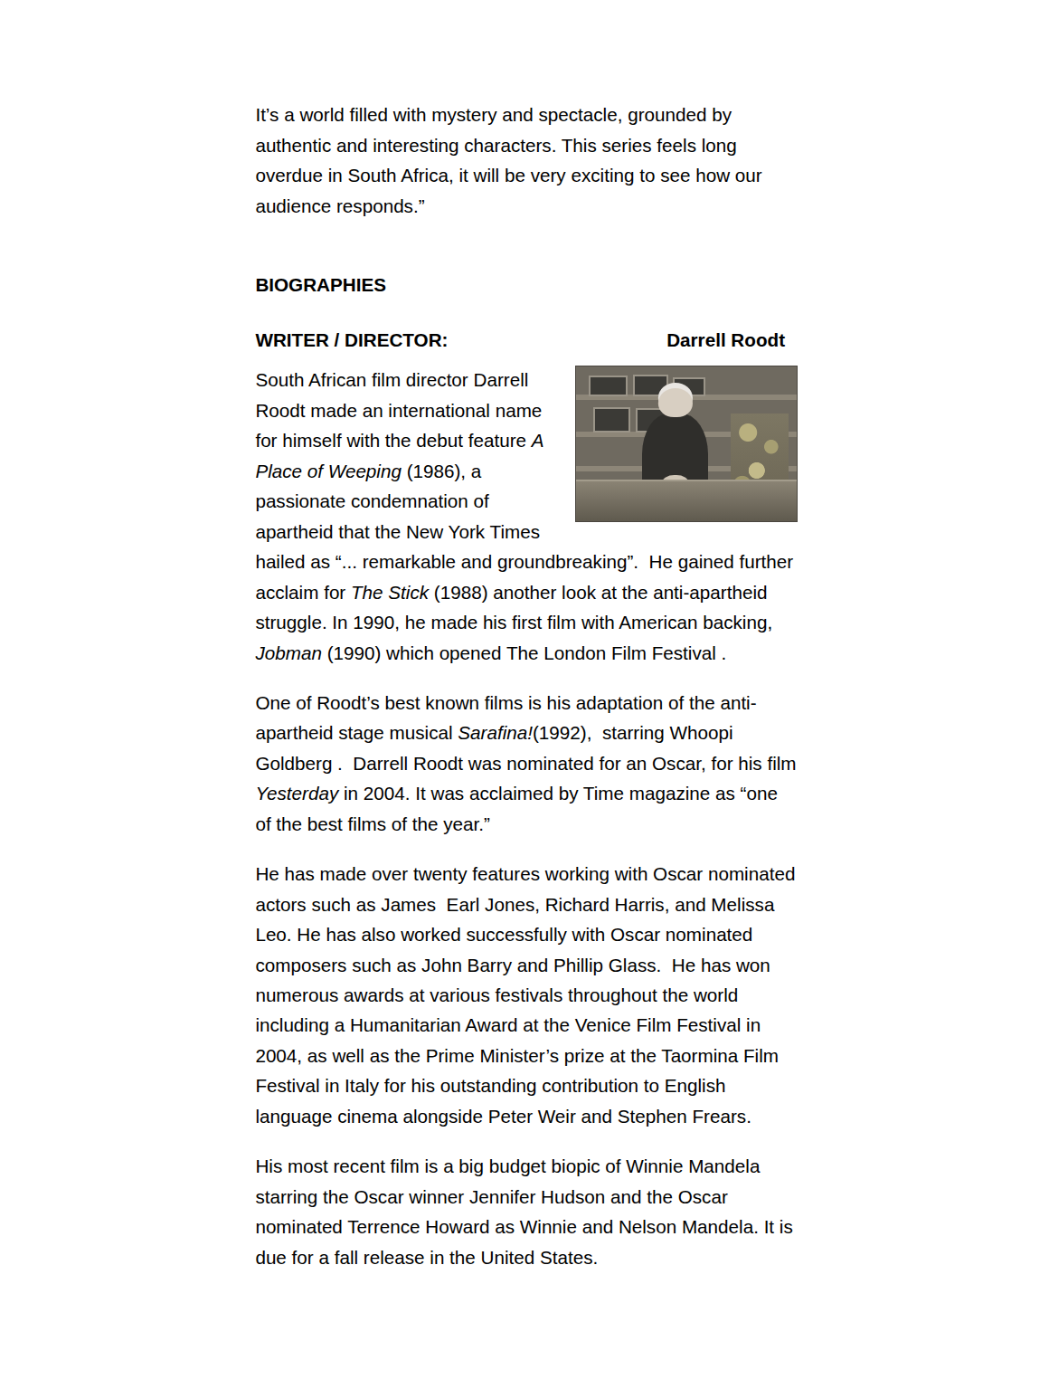It’s a world filled with mystery and spectacle, grounded by authentic and interesting characters. This series feels long overdue in South Africa, it will be very exciting to see how our audience responds.”
BIOGRAPHIES
WRITER / DIRECTOR: Darrell Roodt
South African film director Darrell Roodt made an international name for himself with the debut feature A Place of Weeping (1986), a passionate condemnation of apartheid that the New York Times hailed as “... remarkable and groundbreaking”. He gained further acclaim for The Stick (1988) another look at the anti-apartheid struggle. In 1990, he made his first film with American backing, Jobman (1990) which opened The London Film Festival .
One of Roodt’s best known films is his adaptation of the anti-apartheid stage musical Sarafina!(1992), starring Whoopi Goldberg . Darrell Roodt was nominated for an Oscar, for his film Yesterday in 2004. It was acclaimed by Time magazine as “one of the best films of the year.”
He has made over twenty features working with Oscar nominated actors such as James Earl Jones, Richard Harris, and Melissa Leo. He has also worked successfully with Oscar nominated composers such as John Barry and Phillip Glass. He has won numerous awards at various festivals throughout the world including a Humanitarian Award at the Venice Film Festival in 2004, as well as the Prime Minister’s prize at the Taormina Film Festival in Italy for his outstanding contribution to English language cinema alongside Peter Weir and Stephen Frears.
His most recent film is a big budget biopic of Winnie Mandela starring the Oscar winner Jennifer Hudson and the Oscar nominated Terrence Howard as Winnie and Nelson Mandela. It is due for a fall release in the United States.